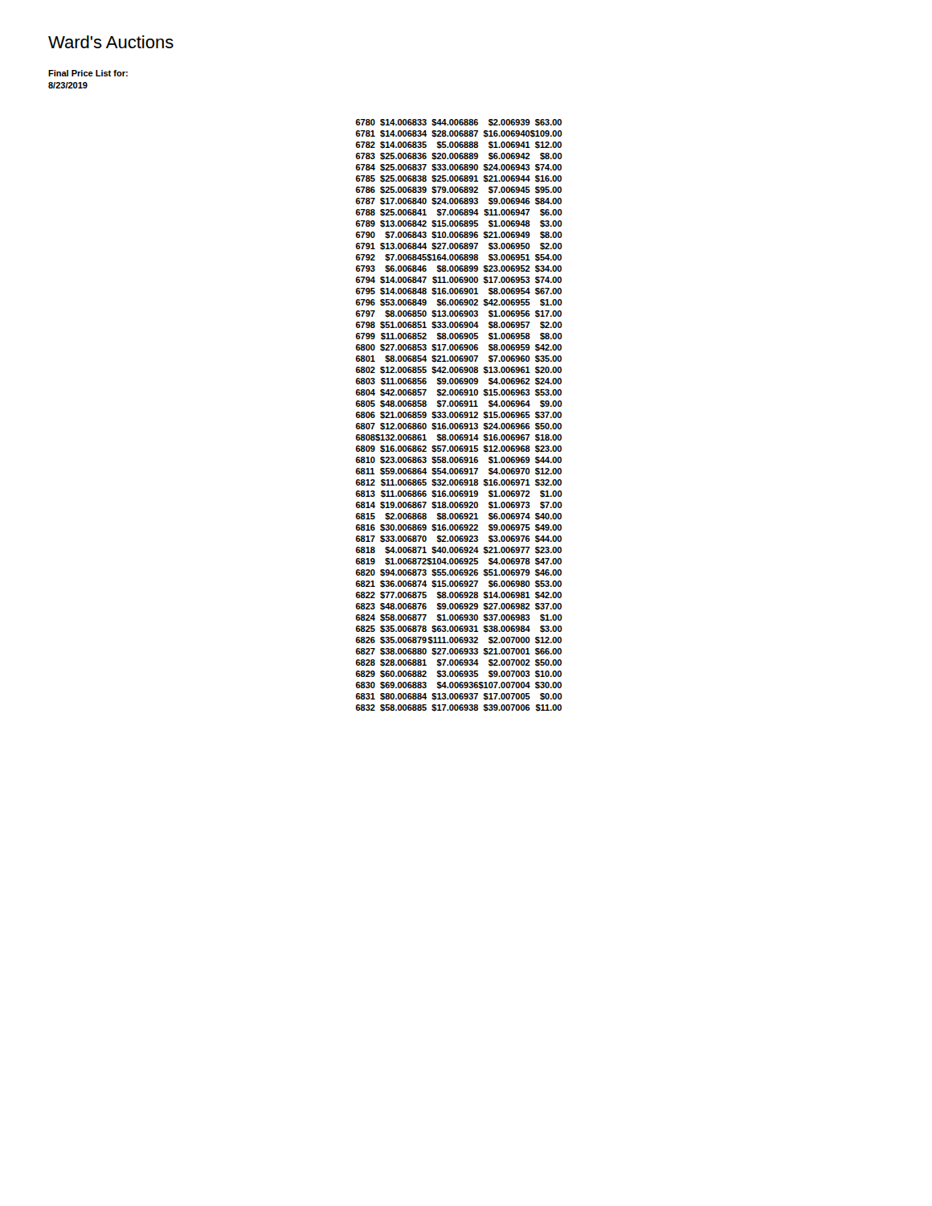Ward's Auctions
Final Price List for:
8/23/2019
| 6780 | $14.00 | 6833 | $44.00 | 6886 | $2.00 | 6939 | $63.00 |
| 6781 | $14.00 | 6834 | $28.00 | 6887 | $16.00 | 6940 | $109.00 |
| 6782 | $14.00 | 6835 | $5.00 | 6888 | $1.00 | 6941 | $12.00 |
| 6783 | $25.00 | 6836 | $20.00 | 6889 | $6.00 | 6942 | $8.00 |
| 6784 | $25.00 | 6837 | $33.00 | 6890 | $24.00 | 6943 | $74.00 |
| 6785 | $25.00 | 6838 | $25.00 | 6891 | $21.00 | 6944 | $16.00 |
| 6786 | $25.00 | 6839 | $79.00 | 6892 | $7.00 | 6945 | $95.00 |
| 6787 | $17.00 | 6840 | $24.00 | 6893 | $9.00 | 6946 | $84.00 |
| 6788 | $25.00 | 6841 | $7.00 | 6894 | $11.00 | 6947 | $6.00 |
| 6789 | $13.00 | 6842 | $15.00 | 6895 | $1.00 | 6948 | $3.00 |
| 6790 | $7.00 | 6843 | $10.00 | 6896 | $21.00 | 6949 | $8.00 |
| 6791 | $13.00 | 6844 | $27.00 | 6897 | $3.00 | 6950 | $2.00 |
| 6792 | $7.00 | 6845 | $164.00 | 6898 | $3.00 | 6951 | $54.00 |
| 6793 | $6.00 | 6846 | $8.00 | 6899 | $23.00 | 6952 | $34.00 |
| 6794 | $14.00 | 6847 | $11.00 | 6900 | $17.00 | 6953 | $74.00 |
| 6795 | $14.00 | 6848 | $16.00 | 6901 | $8.00 | 6954 | $67.00 |
| 6796 | $53.00 | 6849 | $6.00 | 6902 | $42.00 | 6955 | $1.00 |
| 6797 | $8.00 | 6850 | $13.00 | 6903 | $1.00 | 6956 | $17.00 |
| 6798 | $51.00 | 6851 | $33.00 | 6904 | $8.00 | 6957 | $2.00 |
| 6799 | $11.00 | 6852 | $8.00 | 6905 | $1.00 | 6958 | $8.00 |
| 6800 | $27.00 | 6853 | $17.00 | 6906 | $8.00 | 6959 | $42.00 |
| 6801 | $8.00 | 6854 | $21.00 | 6907 | $7.00 | 6960 | $35.00 |
| 6802 | $12.00 | 6855 | $42.00 | 6908 | $13.00 | 6961 | $20.00 |
| 6803 | $11.00 | 6856 | $9.00 | 6909 | $4.00 | 6962 | $24.00 |
| 6804 | $42.00 | 6857 | $2.00 | 6910 | $15.00 | 6963 | $53.00 |
| 6805 | $48.00 | 6858 | $7.00 | 6911 | $4.00 | 6964 | $9.00 |
| 6806 | $21.00 | 6859 | $33.00 | 6912 | $15.00 | 6965 | $37.00 |
| 6807 | $12.00 | 6860 | $16.00 | 6913 | $24.00 | 6966 | $50.00 |
| 6808 | $132.00 | 6861 | $8.00 | 6914 | $16.00 | 6967 | $18.00 |
| 6809 | $16.00 | 6862 | $57.00 | 6915 | $12.00 | 6968 | $23.00 |
| 6810 | $23.00 | 6863 | $58.00 | 6916 | $1.00 | 6969 | $44.00 |
| 6811 | $59.00 | 6864 | $54.00 | 6917 | $4.00 | 6970 | $12.00 |
| 6812 | $11.00 | 6865 | $32.00 | 6918 | $16.00 | 6971 | $32.00 |
| 6813 | $11.00 | 6866 | $16.00 | 6919 | $1.00 | 6972 | $1.00 |
| 6814 | $19.00 | 6867 | $18.00 | 6920 | $1.00 | 6973 | $7.00 |
| 6815 | $2.00 | 6868 | $8.00 | 6921 | $6.00 | 6974 | $40.00 |
| 6816 | $30.00 | 6869 | $16.00 | 6922 | $9.00 | 6975 | $49.00 |
| 6817 | $33.00 | 6870 | $2.00 | 6923 | $3.00 | 6976 | $44.00 |
| 6818 | $4.00 | 6871 | $40.00 | 6924 | $21.00 | 6977 | $23.00 |
| 6819 | $1.00 | 6872 | $104.00 | 6925 | $4.00 | 6978 | $47.00 |
| 6820 | $94.00 | 6873 | $55.00 | 6926 | $51.00 | 6979 | $46.00 |
| 6821 | $36.00 | 6874 | $15.00 | 6927 | $6.00 | 6980 | $53.00 |
| 6822 | $77.00 | 6875 | $8.00 | 6928 | $14.00 | 6981 | $42.00 |
| 6823 | $48.00 | 6876 | $9.00 | 6929 | $27.00 | 6982 | $37.00 |
| 6824 | $58.00 | 6877 | $1.00 | 6930 | $37.00 | 6983 | $1.00 |
| 6825 | $35.00 | 6878 | $63.00 | 6931 | $38.00 | 6984 | $3.00 |
| 6826 | $35.00 | 6879 | $111.00 | 6932 | $2.00 | 7000 | $12.00 |
| 6827 | $38.00 | 6880 | $27.00 | 6933 | $21.00 | 7001 | $66.00 |
| 6828 | $28.00 | 6881 | $7.00 | 6934 | $2.00 | 7002 | $50.00 |
| 6829 | $60.00 | 6882 | $3.00 | 6935 | $9.00 | 7003 | $10.00 |
| 6830 | $69.00 | 6883 | $4.00 | 6936 | $107.00 | 7004 | $30.00 |
| 6831 | $80.00 | 6884 | $13.00 | 6937 | $17.00 | 7005 | $0.00 |
| 6832 | $58.00 | 6885 | $17.00 | 6938 | $39.00 | 7006 | $11.00 |